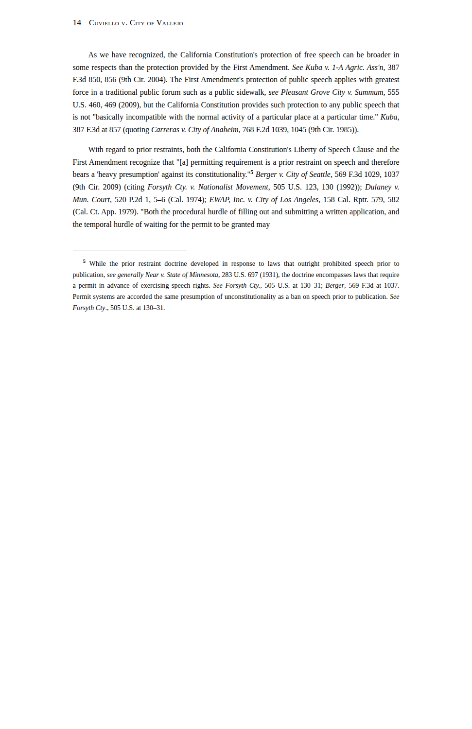14 Cuviello v. City of Vallejo
As we have recognized, the California Constitution's protection of free speech can be broader in some respects than the protection provided by the First Amendment. See Kuba v. 1-A Agric. Ass'n, 387 F.3d 850, 856 (9th Cir. 2004). The First Amendment's protection of public speech applies with greatest force in a traditional public forum such as a public sidewalk, see Pleasant Grove City v. Summum, 555 U.S. 460, 469 (2009), but the California Constitution provides such protection to any public speech that is not "basically incompatible with the normal activity of a particular place at a particular time." Kuba, 387 F.3d at 857 (quoting Carreras v. City of Anaheim, 768 F.2d 1039, 1045 (9th Cir. 1985)).
With regard to prior restraints, both the California Constitution's Liberty of Speech Clause and the First Amendment recognize that "[a] permitting requirement is a prior restraint on speech and therefore bears a 'heavy presumption' against its constitutionality."5 Berger v. City of Seattle, 569 F.3d 1029, 1037 (9th Cir. 2009) (citing Forsyth Cty. v. Nationalist Movement, 505 U.S. 123, 130 (1992)); Dulaney v. Mun. Court, 520 P.2d 1, 5–6 (Cal. 1974); EWAP, Inc. v. City of Los Angeles, 158 Cal. Rptr. 579, 582 (Cal. Ct. App. 1979). "Both the procedural hurdle of filling out and submitting a written application, and the temporal hurdle of waiting for the permit to be granted may
5 While the prior restraint doctrine developed in response to laws that outright prohibited speech prior to publication, see generally Near v. State of Minnesota, 283 U.S. 697 (1931), the doctrine encompasses laws that require a permit in advance of exercising speech rights. See Forsyth Cty., 505 U.S. at 130–31; Berger, 569 F.3d at 1037. Permit systems are accorded the same presumption of unconstitutionality as a ban on speech prior to publication. See Forsyth Cty., 505 U.S. at 130–31.